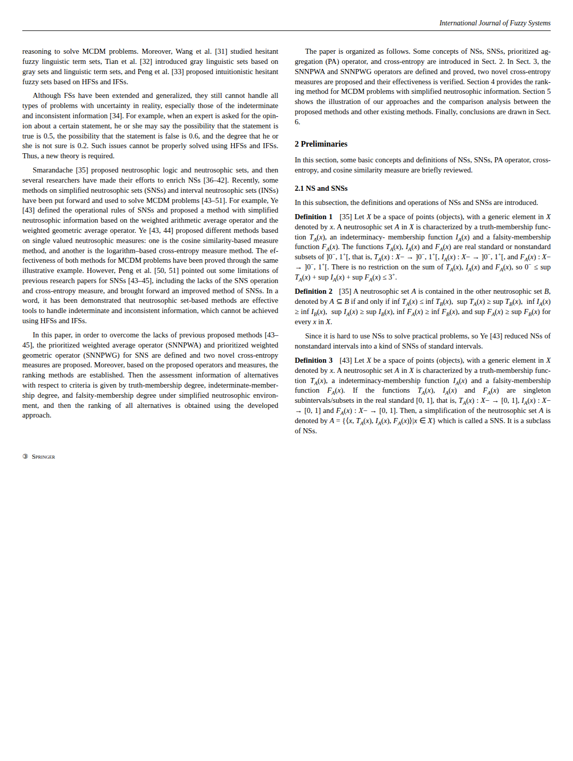International Journal of Fuzzy Systems
reasoning to solve MCDM problems. Moreover, Wang et al. [31] studied hesitant fuzzy linguistic term sets, Tian et al. [32] introduced gray linguistic sets based on gray sets and linguistic term sets, and Peng et al. [33] proposed intuitionistic hesitant fuzzy sets based on HFSs and IFSs.
Although FSs have been extended and generalized, they still cannot handle all types of problems with uncertainty in reality, especially those of the indeterminate and inconsistent information [34]. For example, when an expert is asked for the opinion about a certain statement, he or she may say the possibility that the statement is true is 0.5, the possibility that the statement is false is 0.6, and the degree that he or she is not sure is 0.2. Such issues cannot be properly solved using HFSs and IFSs. Thus, a new theory is required.
Smarandache [35] proposed neutrosophic logic and neutrosophic sets, and then several researchers have made their efforts to enrich NSs [36–42]. Recently, some methods on simplified neutrosophic sets (SNSs) and interval neutrosophic sets (INSs) have been put forward and used to solve MCDM problems [43–51]. For example, Ye [43] defined the operational rules of SNSs and proposed a method with simplified neutrosophic information based on the weighted arithmetic average operator and the weighted geometric average operator. Ye [43, 44] proposed different methods based on single valued neutrosophic measures: one is the cosine similarity-based measure method, and another is the logarithm–based cross-entropy measure method. The effectiveness of both methods for MCDM problems have been proved through the same illustrative example. However, Peng et al. [50, 51] pointed out some limitations of previous research papers for SNSs [43–45], including the lacks of the SNS operation and cross-entropy measure, and brought forward an improved method of SNSs. In a word, it has been demonstrated that neutrosophic set-based methods are effective tools to handle indeterminate and inconsistent information, which cannot be achieved using HFSs and IFSs.
In this paper, in order to overcome the lacks of previous proposed methods [43–45], the prioritized weighted average operator (SNNPWA) and prioritized weighted geometric operator (SNNPWG) for SNS are defined and two novel cross-entropy measures are proposed. Moreover, based on the proposed operators and measures, the ranking methods are established. Then the assessment information of alternatives with respect to criteria is given by truth-membership degree, indeterminate-membership degree, and falsity-membership degree under simplified neutrosophic environment, and then the ranking of all alternatives is obtained using the developed approach.
The paper is organized as follows. Some concepts of NSs, SNSs, prioritized aggregation (PA) operator, and cross-entropy are introduced in Sect. 2. In Sect. 3, the SNNPWA and SNNPWG operators are defined and proved, two novel cross-entropy measures are proposed and their effectiveness is verified. Section 4 provides the ranking method for MCDM problems with simplified neutrosophic information. Section 5 shows the illustration of our approaches and the comparison analysis between the proposed methods and other existing methods. Finally, conclusions are drawn in Sect. 6.
2 Preliminaries
In this section, some basic concepts and definitions of NSs, SNSs, PA operator, cross-entropy, and cosine similarity measure are briefly reviewed.
2.1 NS and SNSs
In this subsection, the definitions and operations of NSs and SNSs are introduced.
Definition 1 [35] Let X be a space of points (objects), with a generic element in X denoted by x. A neutrosophic set A in X is characterized by a truth-membership function TA(x), an indeterminacy- membership function IA(x) and a falsity-membership function FA(x). The functions TA(x), IA(x) and FA(x) are real standard or nonstandard subsets of ]0−, 1+[, that is, TA(x) : X− → ]0−, 1+[, IA(x) : X− → ]0−, 1+[, and FA(x) : X− → ]0−, 1+[. There is no restriction on the sum of TA(x), IA(x) and FA(x), so 0− ≤ sup TA(x) + sup IA(x) + sup FA(x) ≤ 3+.
Definition 2 [35] A neutrosophic set A is contained in the other neutrosophic set B, denoted by A ⊆ B if and only if inf TA(x) ≤ inf TB(x), sup TA(x) ≥ sup TB(x), inf IA(x) ≥ inf IB(x), sup IA(x) ≥ sup IB(x), inf FA(x) ≥ inf FB(x), and sup FA(x) ≥ sup FB(x) for every x in X.
Since it is hard to use NSs to solve practical problems, so Ye [43] reduced NSs of nonstandard intervals into a kind of SNSs of standard intervals.
Definition 3 [43] Let X be a space of points (objects), with a generic element in X denoted by x. A neutrosophic set A in X is characterized by a truth-membership function TA(x), a indeterminacy-membership function IA(x) and a falsity-membership function FA(x). If the functions TA(x), IA(x) and FA(x) are singleton subintervals/subsets in the real standard [0, 1], that is, TA(x) : X− → [0, 1], IA(x) : X− → [0, 1] and FA(x) : X− → [0, 1]. Then, a simplification of the neutrosophic set A is denoted by A = {⟨x, TA(x), IA(x), FA(x)⟩|x ∈ X} which is called a SNS. It is a subclass of NSs.
③ Springer